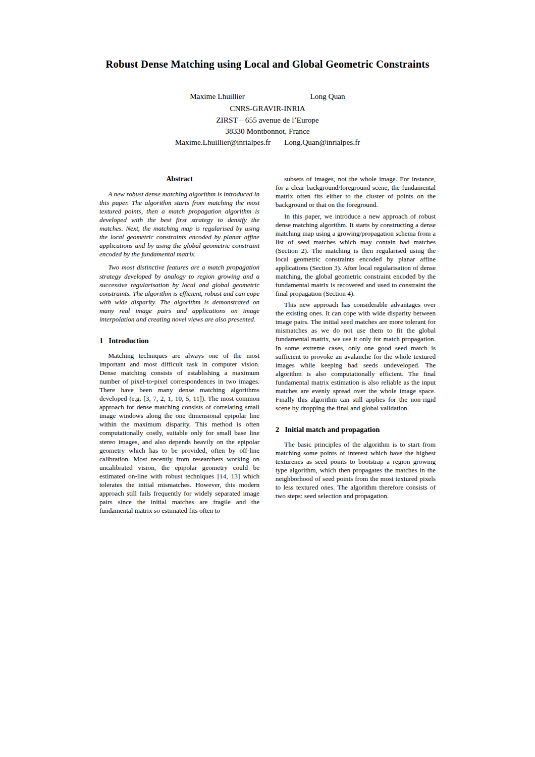Robust Dense Matching using Local and Global Geometric Constraints
Maxime Lhuillier Long Quan CNRS-GRAVIR-INRIA ZIRST – 655 avenue de l’Europe 38330 Montbonnot, France Maxime.Lhuillier@inrialpes.fr Long.Quan@inrialpes.fr
Abstract
A new robust dense matching algorithm is introduced in this paper. The algorithm starts from matching the most textured points, then a match propagation algorithm is developed with the best first strategy to densify the matches. Next, the matching map is regularised by using the local geometric constraints encoded by planar affine applications and by using the global geometric constraint encoded by the fundamental matrix.
Two most distinctive features are a match propagation strategy developed by analogy to region growing and a successive regularisation by local and global geometric constraints. The algorithm is efficient, robust and can cope with wide disparity. The algorithm is demonstrated on many real image pairs and applications on image interpolation and creating novel views are also presented.
1 Introduction
Matching techniques are always one of the most important and most difficult task in computer vision. Dense matching consists of establishing a maximum number of pixel-to-pixel correspondences in two images. There have been many dense matching algorithms developed (e.g. [3, 7, 2, 1, 10, 5, 11]). The most common approach for dense matching consists of correlating small image windows along the one dimensional epipolar line within the maximum disparity. This method is often computationally costly, suitable only for small base line stereo images, and also depends heavily on the epipolar geometry which has to be provided, often by off-line calibration. Most recently from researchers working on uncalibrated vision, the epipolar geometry could be estimated on-line with robust techniques [14, 13] which tolerates the initial mismatches. However, this modern approach still fails frequently for widely separated image pairs since the initial matches are fragile and the fundamental matrix so estimated fits often to
subsets of images, not the whole image. For instance, for a clear background/foreground scene, the fundamental matrix often fits either to the cluster of points on the background or that on the foreground.
In this paper, we introduce a new approach of robust dense matching algorithm. It starts by constructing a dense matching map using a growing/propagation schema from a list of seed matches which may contain bad matches (Section 2). The matching is then regularised using the local geometric constraints encoded by planar affine applications (Section 3). After local regularisation of dense matching, the global geometric constraint encoded by the fundamental matrix is recovered and used to constraint the final propagation (Section 4).
This new approach has considerable advantages over the existing ones. It can cope with wide disparity between image pairs. The initial seed matches are more tolerant for mismatches as we do not use them to fit the global fundamental matrix, we use it only for match propagation. In some extreme cases, only one good seed match is sufficient to provoke an avalanche for the whole textured images while keeping bad seeds undeveloped. The algorithm is also computationally efficient. The final fundamental matrix estimation is also reliable as the input matches are evenly spread over the whole image space. Finally this algorithm can still applies for the non-rigid scene by dropping the final and global validation.
2 Initial match and propagation
The basic principles of the algorithm is to start from matching some points of interest which have the highest texturenes as seed points to bootstrap a region growing type algorithm, which then propagates the matches in the neighborhood of seed points from the most textured pixels to less textured ones. The algorithm therefore consists of two steps: seed selection and propagation.